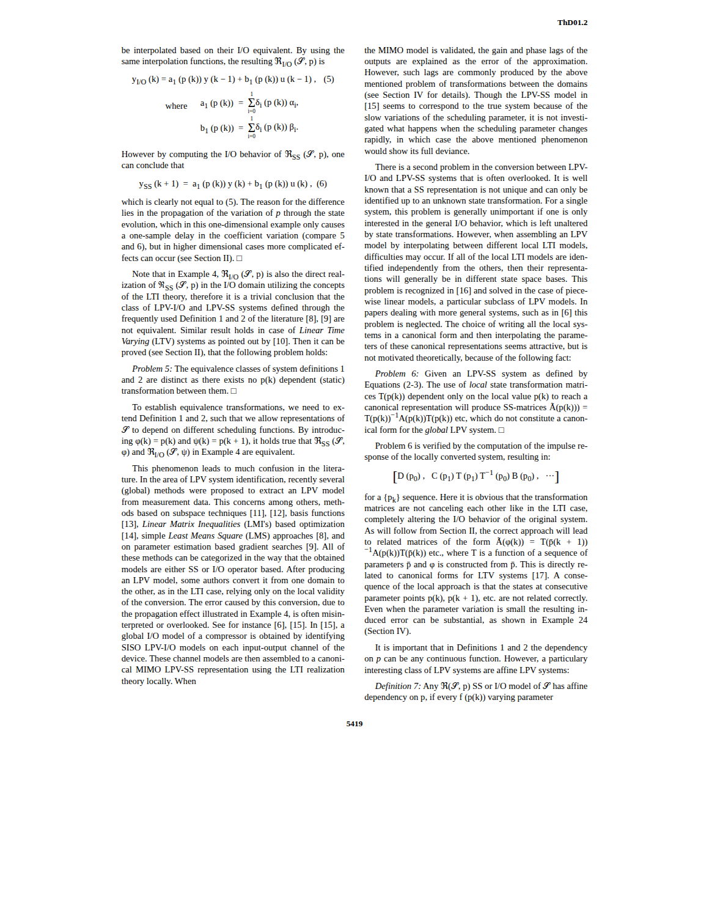ThD01.2
be interpolated based on their I/O equivalent. By using the same interpolation functions, the resulting ℜI/O (𝒮, p) is
yI/O (k) = a1 (p (k)) y (k − 1) + b1 (p (k)) u (k − 1) , (5)
where
| a 1 (p (k)) | = | 1 Σ i=0 δ i (p (k)) α i , |
| b 1 (p (k)) | = | 1 Σ i=0 δ i (p (k)) β i . |
However by computing the I/O behavior of ℜSS (𝒮, p), one can conclude that
| y SS (k + 1) | = | a 1 (p (k)) y (k) + b 1 (p (k)) u (k) , | (6) |
which is clearly not equal to (5). The reason for the difference lies in the propagation of the variation of p through the state evolution, which in this one-dimensional example only causes a one-sample delay in the coefficient variation (compare 5 and 6), but in higher dimensional cases more complicated effects can occur (see Section II). □
Note that in Example 4, ℜI/O (𝒮, p) is also the direct realization of ℜSS (𝒮, p) in the I/O domain utilizing the concepts of the LTI theory, therefore it is a trivial conclusion that the class of LPV-I/O and LPV-SS systems defined through the frequently used Definition 1 and 2 of the literature [8], [9] are not equivalent. Similar result holds in case of Linear Time Varying (LTV) systems as pointed out by [10]. Then it can be proved (see Section II), that the following problem holds:
Problem 5: The equivalence classes of system definitions 1 and 2 are distinct as there exists no p(k) dependent (static) transformation between them. □
To establish equivalence transformations, we need to extend Definition 1 and 2, such that we allow representations of 𝒮 to depend on different scheduling functions. By introducing φ(k) = p(k) and ψ(k) = p(k + 1), it holds true that ℜSS (𝒮, φ) and ℜI/O (𝒮, ψ) in Example 4 are equivalent.
This phenomenon leads to much confusion in the literature. In the area of LPV system identification, recently several (global) methods were proposed to extract an LPV model from measurement data. This concerns among others, methods based on subspace techniques [11], [12], basis functions [13], Linear Matrix Inequalities (LMI's) based optimization [14], simple Least Means Square (LMS) approaches [8], and on parameter estimation based gradient searches [9]. All of these methods can be categorized in the way that the obtained models are either SS or I/O operator based. After producing an LPV model, some authors convert it from one domain to the other, as in the LTI case, relying only on the local validity of the conversion. The error caused by this conversion, due to the propagation effect illustrated in Example 4, is often misinterpreted or overlooked. See for instance [6], [15]. In [15], a global I/O model of a compressor is obtained by identifying SISO LPV-I/O models on each input-output channel of the device. These channel models are then assembled to a canonical MIMO LPV-SS representation using the LTI realization theory locally. When
the MIMO model is validated, the gain and phase lags of the outputs are explained as the error of the approximation. However, such lags are commonly produced by the above mentioned problem of transformations between the domains (see Section IV for details). Though the LPV-SS model in [15] seems to correspond to the true system because of the slow variations of the scheduling parameter, it is not investigated what happens when the scheduling parameter changes rapidly, in which case the above mentioned phenomenon would show its full deviance.
There is a second problem in the conversion between LPV-I/O and LPV-SS systems that is often overlooked. It is well known that a SS representation is not unique and can only be identified up to an unknown state transformation. For a single system, this problem is generally unimportant if one is only interested in the general I/O behavior, which is left unaltered by state transformations. However, when assembling an LPV model by interpolating between different local LTI models, difficulties may occur. If all of the local LTI models are identified independently from the others, then their representations will generally be in different state space bases. This problem is recognized in [16] and solved in the case of piecewise linear models, a particular subclass of LPV models. In papers dealing with more general systems, such as in [6] this problem is neglected. The choice of writing all the local systems in a canonical form and then interpolating the parameters of these canonical representations seems attractive, but is not motivated theoretically, because of the following fact:
Problem 6: Given an LPV-SS system as defined by Equations (2-3). The use of local state transformation matrices T(p(k)) dependent only on the local value p(k) to reach a canonical representation will produce SS-matrices Ã(p(k))) = T(p(k))−1A(p(k))T(p(k)) etc, which do not constitute a canonical form for the global LPV system. □
Problem 6 is verified by the computation of the impulse response of the locally converted system, resulting in:
[D (p0) , C (p1) T (p1) T−1 (p0) B (p0) , ···]
for a {pk} sequence. Here it is obvious that the transformation matrices are not canceling each other like in the LTI case, completely altering the I/O behavior of the original system. As will follow from Section II, the correct approach will lead to related matrices of the form Ã(φ(k)) = T(p̄(k + 1))−1A(p(k))T(p̄(k)) etc., where T is a function of a sequence of parameters p̄ and φ is constructed from p̄. This is directly related to canonical forms for LTV systems [17]. A consequence of the local approach is that the states at consecutive parameter points p(k), p(k + 1), etc. are not related correctly. Even when the parameter variation is small the resulting induced error can be substantial, as shown in Example 24 (Section IV).
It is important that in Definitions 1 and 2 the dependency on p can be any continuous function. However, a particulary interesting class of LPV systems are affine LPV systems:
Definition 7: Any ℜ(𝒮, p) SS or I/O model of 𝒮 has affine dependency on p, if every f (p(k)) varying parameter
5419